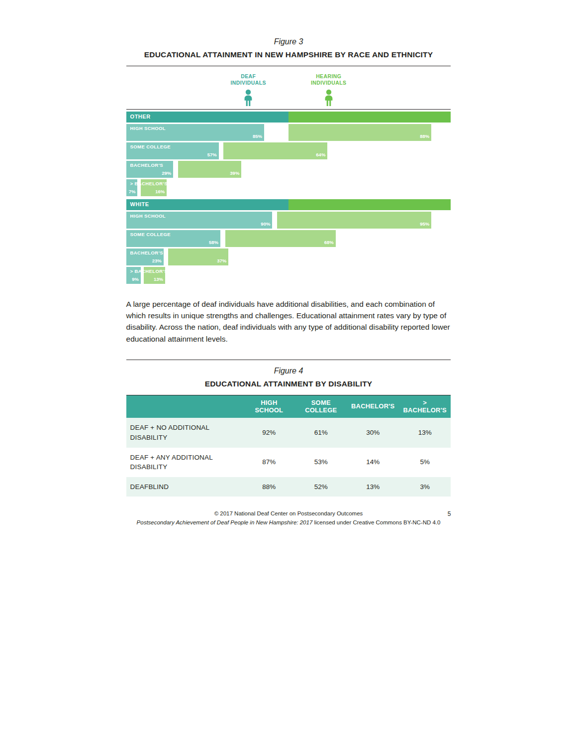Figure 3
Educational Attainment in New Hampshire by Race and Ethnicity
DEAF
INDIVIDUALS
HEARING
INDIVIDUALS
OTHER
HIGH SCHOOL
85%
88%
SOME COLLEGE
57%
64%
BACHELOR'S
29%
39%
> BACHELOR'S
7%
16%
WHITE
HIGH SCHOOL
90%
95%
SOME COLLEGE
58%
68%
BACHELOR'S
23%
37%
> BACHELOR'S
9%
13%
A large percentage of deaf individuals have additional disabilities, and each combination of which results in unique strengths and challenges. Educational attainment rates vary by type of disability. Across the nation, deaf individuals with any type of additional disability reported lower educational attainment levels.
Figure 4
Educational Attainment by Disability
| | HIGH SCHOOL | SOME COLLEGE | BACHELOR'S | > BACHELOR'S |
| --- | --- | --- | --- | --- |
| DEAF + NO ADDITIONAL DISABILITY | 92% | 61% | 30% | 13% |
| DEAF + ANY ADDITIONAL DISABILITY | 87% | 53% | 14% | 5% |
| DEAFBLIND | 88% | 52% | 13% | 3% |
5
© 2017 National Deaf Center on Postsecondary Outcomes
Postsecondary Achievement of Deaf People in New Hampshire: 2017 licensed under Creative Commons BY-NC-ND 4.0